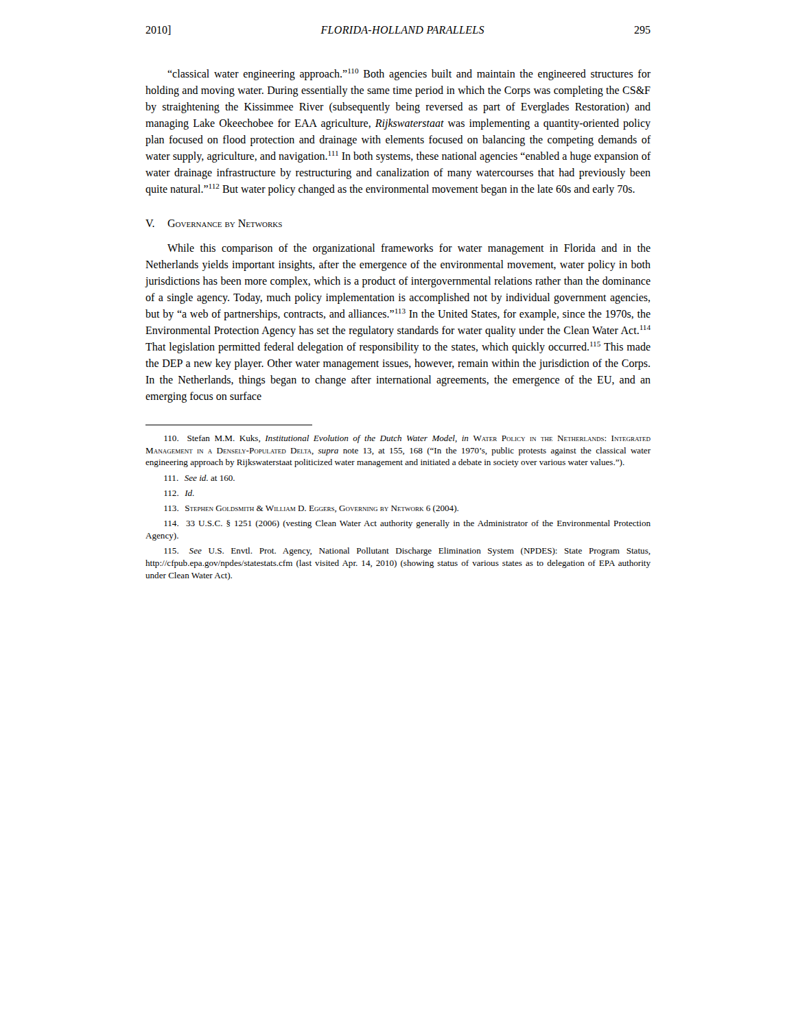2010] Florida-Holland Parallels 295
“classical water engineering approach.”110 Both agencies built and maintain the engineered structures for holding and moving water. During essentially the same time period in which the Corps was completing the CS&F by straightening the Kissimmee River (subsequently being reversed as part of Everglades Restoration) and managing Lake Okeechobee for EAA agriculture, Rijkswaterstaat was implementing a quantity-oriented policy plan focused on flood protection and drainage with elements focused on balancing the competing demands of water supply, agriculture, and navigation.111 In both systems, these national agencies “enabled a huge expansion of water drainage infrastructure by restructuring and canalization of many watercourses that had previously been quite natural.”112 But water policy changed as the environmental movement began in the late 60s and early 70s.
V. Governance by Networks
While this comparison of the organizational frameworks for water management in Florida and in the Netherlands yields important insights, after the emergence of the environmental movement, water policy in both jurisdictions has been more complex, which is a product of intergovernmental relations rather than the dominance of a single agency. Today, much policy implementation is accomplished not by individual government agencies, but by “a web of partnerships, contracts, and alliances.”113 In the United States, for example, since the 1970s, the Environmental Protection Agency has set the regulatory standards for water quality under the Clean Water Act.114 That legislation permitted federal delegation of responsibility to the states, which quickly occurred.115 This made the DEP a new key player. Other water management issues, however, remain within the jurisdiction of the Corps. In the Netherlands, things began to change after international agreements, the emergence of the EU, and an emerging focus on surface
110. Stefan M.M. Kuks, Institutional Evolution of the Dutch Water Model, in Water Policy in the Netherlands: Integrated Management in a Densely-Populated Delta, supra note 13, at 155, 168 (“In the 1970’s, public protests against the classical water engineering approach by Rijkswaterstaat politicized water management and initiated a debate in society over various water values.”).
111. See id. at 160.
112. Id.
113. Stephen Goldsmith & William D. Eggers, Governing by Network 6 (2004).
114. 33 U.S.C. § 1251 (2006) (vesting Clean Water Act authority generally in the Administrator of the Environmental Protection Agency).
115. See U.S. Envtl. Prot. Agency, National Pollutant Discharge Elimination System (NPDES): State Program Status, http://cfpub.epa.gov/npdes/statestats.cfm (last visited Apr. 14, 2010) (showing status of various states as to delegation of EPA authority under Clean Water Act).